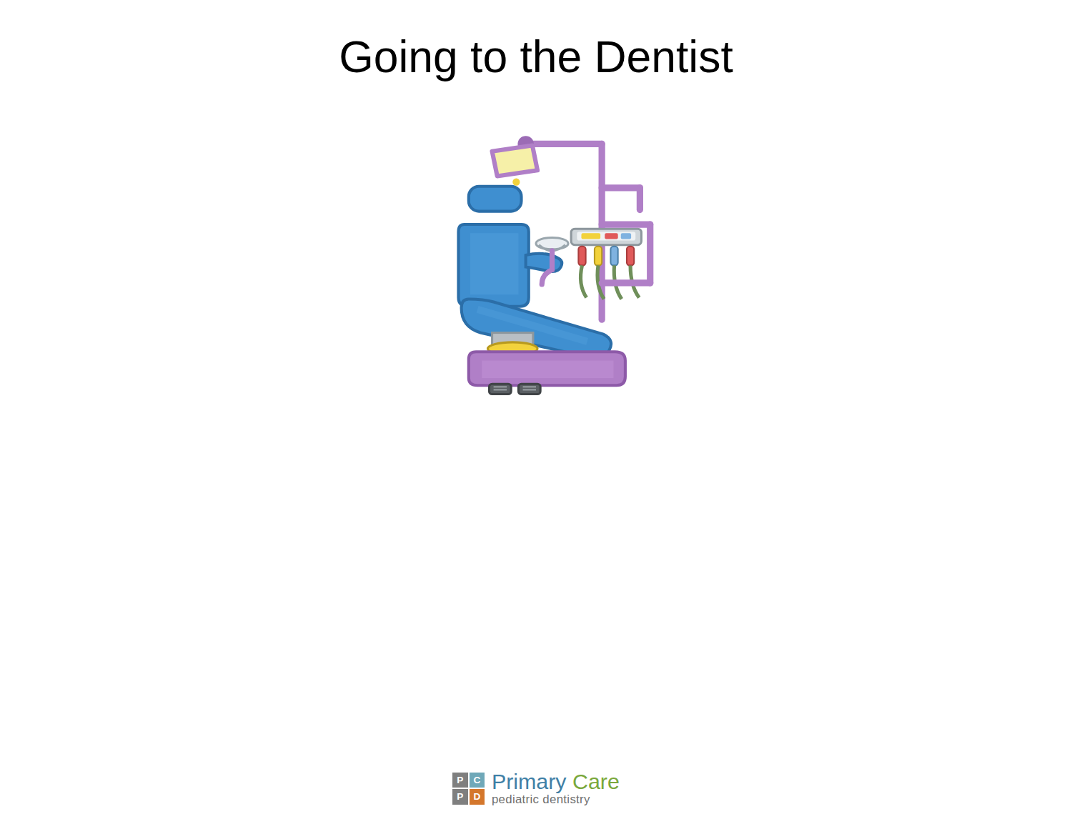Going to the Dentist
P C P D
Primary Care
pediatric dentistry